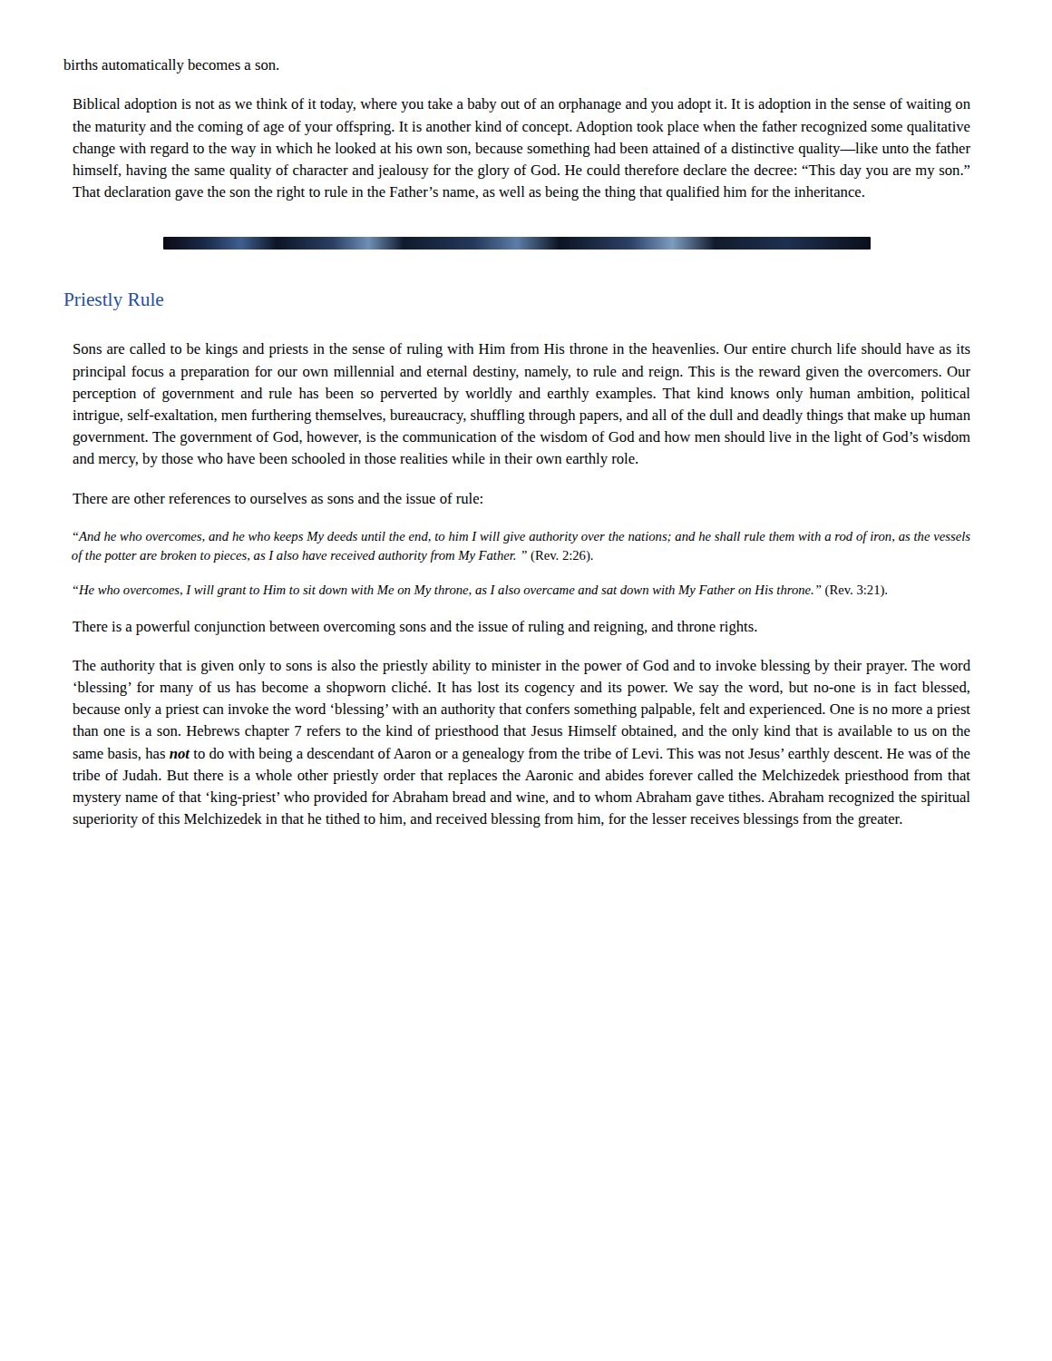births automatically becomes a son.
Biblical adoption is not as we think of it today, where you take a baby out of an orphanage and you adopt it. It is adoption in the sense of waiting on the maturity and the coming of age of your offspring. It is another kind of concept. Adoption took place when the father recognized some qualitative change with regard to the way in which he looked at his own son, because something had been attained of a distinctive quality—like unto the father himself, having the same quality of character and jealousy for the glory of God. He could therefore declare the decree: “This day you are my son.” That declaration gave the son the right to rule in the Father’s name, as well as being the thing that qualified him for the inheritance.
Priestly Rule
Sons are called to be kings and priests in the sense of ruling with Him from His throne in the heavenlies. Our entire church life should have as its principal focus a preparation for our own millennial and eternal destiny, namely, to rule and reign. This is the reward given the overcomers. Our perception of government and rule has been so perverted by worldly and earthly examples. That kind knows only human ambition, political intrigue, self-exaltation, men furthering themselves, bureaucracy, shuffling through papers, and all of the dull and deadly things that make up human government. The government of God, however, is the communication of the wisdom of God and how men should live in the light of God’s wisdom and mercy, by those who have been schooled in those realities while in their own earthly role.
There are other references to ourselves as sons and the issue of rule:
“And he who overcomes, and he who keeps My deeds until the end, to him I will give authority over the nations; and he shall rule them with a rod of iron, as the vessels of the potter are broken to pieces, as I also have received authority from My Father. ” (Rev. 2:26).
“He who overcomes, I will grant to Him to sit down with Me on My throne, as I also overcame and sat down with My Father on His throne.” (Rev. 3:21).
There is a powerful conjunction between overcoming sons and the issue of ruling and reigning, and throne rights.
The authority that is given only to sons is also the priestly ability to minister in the power of God and to invoke blessing by their prayer. The word ‘blessing’ for many of us has become a shopworn cliché. It has lost its cogency and its power. We say the word, but no-one is in fact blessed, because only a priest can invoke the word ‘blessing’ with an authority that confers something palpable, felt and experienced. One is no more a priest than one is a son. Hebrews chapter 7 refers to the kind of priesthood that Jesus Himself obtained, and the only kind that is available to us on the same basis, has not to do with being a descendant of Aaron or a genealogy from the tribe of Levi. This was not Jesus’ earthly descent. He was of the tribe of Judah. But there is a whole other priestly order that replaces the Aaronic and abides forever called the Melchizedek priesthood from that mystery name of that ‘king-priest’ who provided for Abraham bread and wine, and to whom Abraham gave tithes. Abraham recognized the spiritual superiority of this Melchizedek in that he tithed to him, and received blessing from him, for the lesser receives blessings from the greater.